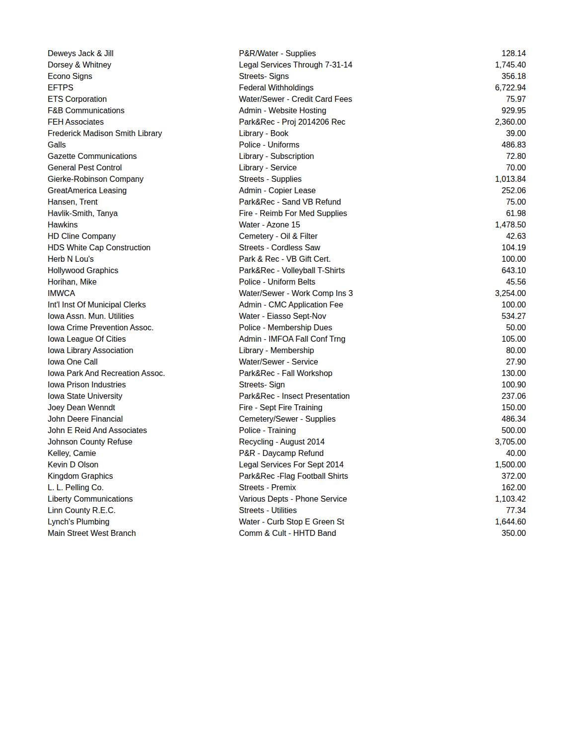| Deweys Jack & Jill | P&R/Water - Supplies | 128.14 |
| Dorsey & Whitney | Legal Services Through 7-31-14 | 1,745.40 |
| Econo Signs | Streets- Signs | 356.18 |
| EFTPS | Federal Withholdings | 6,722.94 |
| ETS Corporation | Water/Sewer - Credit Card Fees | 75.97 |
| F&B Communications | Admin - Website Hosting | 929.95 |
| FEH Associates | Park&Rec - Proj 2014206 Rec | 2,360.00 |
| Frederick Madison Smith Library | Library - Book | 39.00 |
| Galls | Police - Uniforms | 486.83 |
| Gazette Communications | Library - Subscription | 72.80 |
| General Pest Control | Library - Service | 70.00 |
| Gierke-Robinson Company | Streets - Supplies | 1,013.84 |
| GreatAmerica Leasing | Admin - Copier Lease | 252.06 |
| Hansen, Trent | Park&Rec - Sand VB Refund | 75.00 |
| Havlik-Smith, Tanya | Fire - Reimb For Med Supplies | 61.98 |
| Hawkins | Water - Azone 15 | 1,478.50 |
| HD Cline Company | Cemetery - Oil & Filter | 42.63 |
| HDS White Cap Construction | Streets - Cordless Saw | 104.19 |
| Herb N Lou's | Park & Rec - VB Gift Cert. | 100.00 |
| Hollywood Graphics | Park&Rec - Volleyball T-Shirts | 643.10 |
| Horihan, Mike | Police - Uniform Belts | 45.56 |
| IMWCA | Water/Sewer - Work Comp Ins 3 | 3,254.00 |
| Int'l Inst Of Municipal Clerks | Admin - CMC Application Fee | 100.00 |
| Iowa Assn. Mun. Utilities | Water - Eiasso Sept-Nov | 534.27 |
| Iowa Crime Prevention Assoc. | Police - Membership Dues | 50.00 |
| Iowa League Of Cities | Admin - IMFOA Fall Conf Trng | 105.00 |
| Iowa Library Association | Library - Membership | 80.00 |
| Iowa One Call | Water/Sewer - Service | 27.90 |
| Iowa Park And Recreation Assoc. | Park&Rec - Fall Workshop | 130.00 |
| Iowa Prison Industries | Streets- Sign | 100.90 |
| Iowa State University | Park&Rec - Insect Presentation | 237.06 |
| Joey Dean Wenndt | Fire - Sept Fire Training | 150.00 |
| John Deere Financial | Cemetery/Sewer - Supplies | 486.34 |
| John E Reid And Associates | Police - Training | 500.00 |
| Johnson County Refuse | Recycling - August 2014 | 3,705.00 |
| Kelley, Camie | P&R - Daycamp Refund | 40.00 |
| Kevin D Olson | Legal Services For Sept 2014 | 1,500.00 |
| Kingdom Graphics | Park&Rec -Flag Football Shirts | 372.00 |
| L. L. Pelling Co. | Streets - Premix | 162.00 |
| Liberty Communications | Various Depts - Phone Service | 1,103.42 |
| Linn County R.E.C. | Streets - Utilities | 77.34 |
| Lynch's Plumbing | Water - Curb Stop E Green St | 1,644.60 |
| Main Street West Branch | Comm & Cult - HHTD Band | 350.00 |